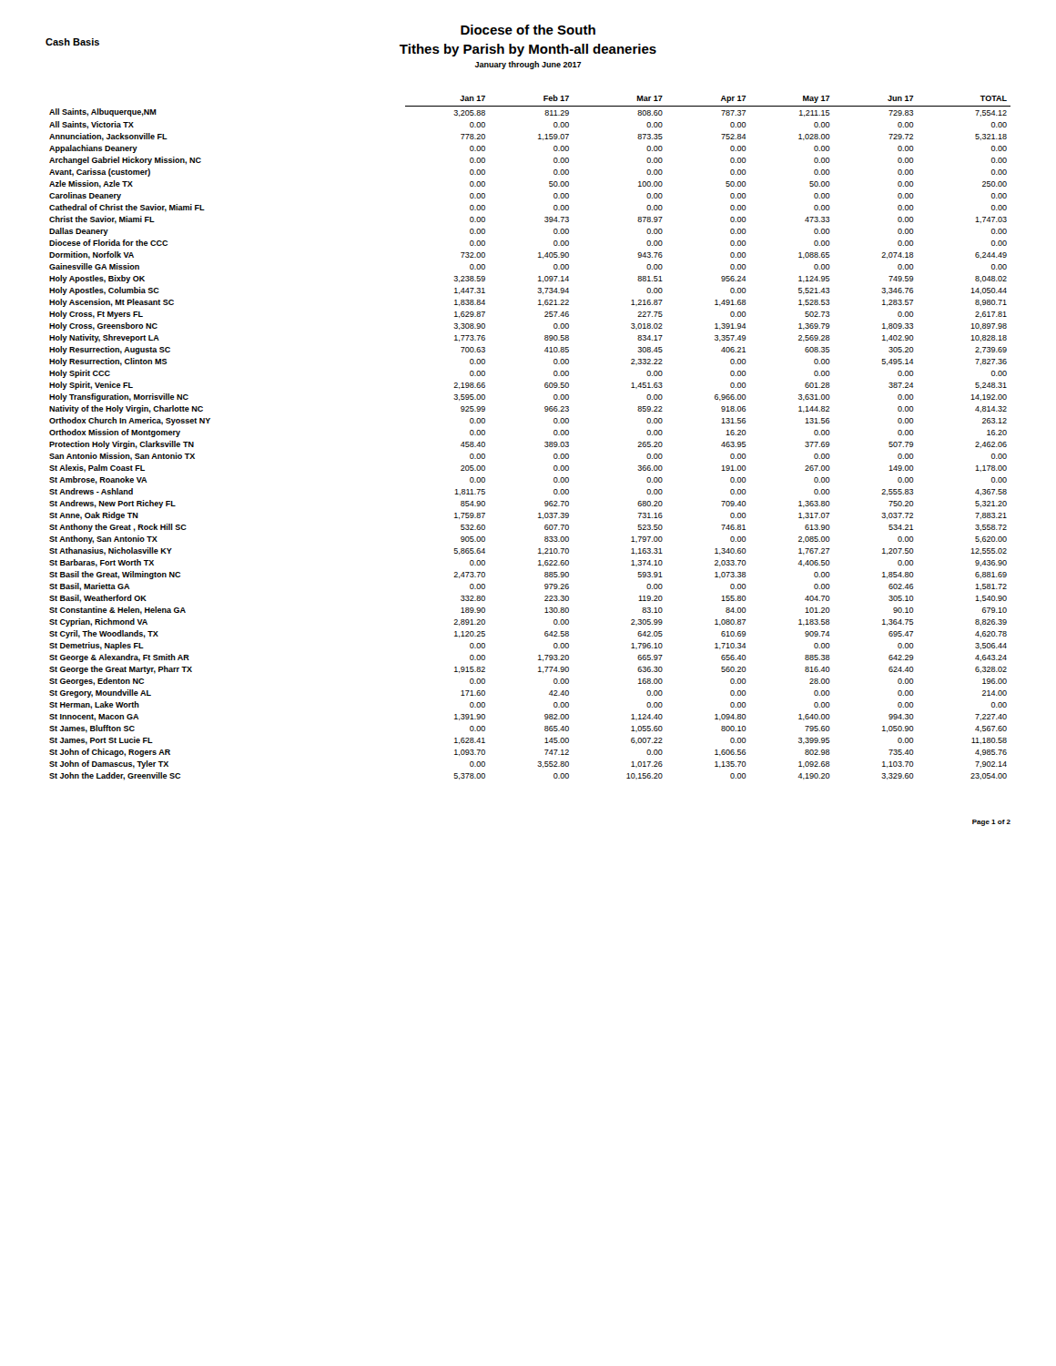Cash Basis
Diocese of the South
Tithes by Parish by Month-all deaneries
January through June 2017
| | Jan 17 | Feb 17 | Mar 17 | Apr 17 | May 17 | Jun 17 | TOTAL |
| --- | --- | --- | --- | --- | --- | --- | --- |
| All Saints, Albuquerque,NM | 3,205.88 | 811.29 | 808.60 | 787.37 | 1,211.15 | 729.83 | 7,554.12 |
| All Saints, Victoria TX | 0.00 | 0.00 | 0.00 | 0.00 | 0.00 | 0.00 | 0.00 |
| Annunciation, Jacksonville FL | 778.20 | 1,159.07 | 873.35 | 752.84 | 1,028.00 | 729.72 | 5,321.18 |
| Appalachians Deanery | 0.00 | 0.00 | 0.00 | 0.00 | 0.00 | 0.00 | 0.00 |
| Archangel Gabriel Hickory Mission, NC | 0.00 | 0.00 | 0.00 | 0.00 | 0.00 | 0.00 | 0.00 |
| Avant, Carissa (customer) | 0.00 | 0.00 | 0.00 | 0.00 | 0.00 | 0.00 | 0.00 |
| Azle Mission, Azle TX | 0.00 | 50.00 | 100.00 | 50.00 | 50.00 | 0.00 | 250.00 |
| Carolinas Deanery | 0.00 | 0.00 | 0.00 | 0.00 | 0.00 | 0.00 | 0.00 |
| Cathedral of Christ the Savior, Miami FL | 0.00 | 0.00 | 0.00 | 0.00 | 0.00 | 0.00 | 0.00 |
| Christ the Savior, Miami FL | 0.00 | 394.73 | 878.97 | 0.00 | 473.33 | 0.00 | 1,747.03 |
| Dallas Deanery | 0.00 | 0.00 | 0.00 | 0.00 | 0.00 | 0.00 | 0.00 |
| Diocese of Florida for the CCC | 0.00 | 0.00 | 0.00 | 0.00 | 0.00 | 0.00 | 0.00 |
| Dormition, Norfolk VA | 732.00 | 1,405.90 | 943.76 | 0.00 | 1,088.65 | 2,074.18 | 6,244.49 |
| Gainesville GA Mission | 0.00 | 0.00 | 0.00 | 0.00 | 0.00 | 0.00 | 0.00 |
| Holy Apostles, Bixby OK | 3,238.59 | 1,097.14 | 881.51 | 956.24 | 1,124.95 | 749.59 | 8,048.02 |
| Holy Apostles, Columbia SC | 1,447.31 | 3,734.94 | 0.00 | 0.00 | 5,521.43 | 3,346.76 | 14,050.44 |
| Holy Ascension, Mt Pleasant SC | 1,838.84 | 1,621.22 | 1,216.87 | 1,491.68 | 1,528.53 | 1,283.57 | 8,980.71 |
| Holy Cross, Ft Myers FL | 1,629.87 | 257.46 | 227.75 | 0.00 | 502.73 | 0.00 | 2,617.81 |
| Holy Cross, Greensboro NC | 3,308.90 | 0.00 | 3,018.02 | 1,391.94 | 1,369.79 | 1,809.33 | 10,897.98 |
| Holy Nativity, Shreveport LA | 1,773.76 | 890.58 | 834.17 | 3,357.49 | 2,569.28 | 1,402.90 | 10,828.18 |
| Holy Resurrection, Augusta SC | 700.63 | 410.85 | 308.45 | 406.21 | 608.35 | 305.20 | 2,739.69 |
| Holy Resurrection, Clinton MS | 0.00 | 0.00 | 2,332.22 | 0.00 | 0.00 | 5,495.14 | 7,827.36 |
| Holy Spirit CCC | 0.00 | 0.00 | 0.00 | 0.00 | 0.00 | 0.00 | 0.00 |
| Holy Spirit, Venice FL | 2,198.66 | 609.50 | 1,451.63 | 0.00 | 601.28 | 387.24 | 5,248.31 |
| Holy Transfiguration, Morrisville NC | 3,595.00 | 0.00 | 0.00 | 6,966.00 | 3,631.00 | 0.00 | 14,192.00 |
| Nativity of the Holy Virgin, Charlotte NC | 925.99 | 966.23 | 859.22 | 918.06 | 1,144.82 | 0.00 | 4,814.32 |
| Orthodox Church In America, Syosset NY | 0.00 | 0.00 | 0.00 | 131.56 | 131.56 | 0.00 | 263.12 |
| Orthodox Mission of Montgomery | 0.00 | 0.00 | 0.00 | 16.20 | 0.00 | 0.00 | 16.20 |
| Protection Holy Virgin, Clarksville TN | 458.40 | 389.03 | 265.20 | 463.95 | 377.69 | 507.79 | 2,462.06 |
| San Antonio Mission, San Antonio TX | 0.00 | 0.00 | 0.00 | 0.00 | 0.00 | 0.00 | 0.00 |
| St Alexis, Palm Coast FL | 205.00 | 0.00 | 366.00 | 191.00 | 267.00 | 149.00 | 1,178.00 |
| St Ambrose, Roanoke VA | 0.00 | 0.00 | 0.00 | 0.00 | 0.00 | 0.00 | 0.00 |
| St Andrews - Ashland | 1,811.75 | 0.00 | 0.00 | 0.00 | 0.00 | 2,555.83 | 4,367.58 |
| St Andrews, New Port Richey FL | 854.90 | 962.70 | 680.20 | 709.40 | 1,363.80 | 750.20 | 5,321.20 |
| St Anne, Oak Ridge TN | 1,759.87 | 1,037.39 | 731.16 | 0.00 | 1,317.07 | 3,037.72 | 7,883.21 |
| St Anthony the Great , Rock Hill SC | 532.60 | 607.70 | 523.50 | 746.81 | 613.90 | 534.21 | 3,558.72 |
| St Anthony, San Antonio TX | 905.00 | 833.00 | 1,797.00 | 0.00 | 2,085.00 | 0.00 | 5,620.00 |
| St Athanasius, Nicholasville KY | 5,865.64 | 1,210.70 | 1,163.31 | 1,340.60 | 1,767.27 | 1,207.50 | 12,555.02 |
| St Barbaras, Fort Worth TX | 0.00 | 1,622.60 | 1,374.10 | 2,033.70 | 4,406.50 | 0.00 | 9,436.90 |
| St Basil the Great, Wilmington NC | 2,473.70 | 885.90 | 593.91 | 1,073.38 | 0.00 | 1,854.80 | 6,881.69 |
| St Basil, Marietta GA | 0.00 | 979.26 | 0.00 | 0.00 | 0.00 | 602.46 | 1,581.72 |
| St Basil, Weatherford OK | 332.80 | 223.30 | 119.20 | 155.80 | 404.70 | 305.10 | 1,540.90 |
| St Constantine & Helen, Helena GA | 189.90 | 130.80 | 83.10 | 84.00 | 101.20 | 90.10 | 679.10 |
| St Cyprian, Richmond VA | 2,891.20 | 0.00 | 2,305.99 | 1,080.87 | 1,183.58 | 1,364.75 | 8,826.39 |
| St Cyril, The Woodlands, TX | 1,120.25 | 642.58 | 642.05 | 610.69 | 909.74 | 695.47 | 4,620.78 |
| St Demetrius, Naples FL | 0.00 | 0.00 | 1,796.10 | 1,710.34 | 0.00 | 0.00 | 3,506.44 |
| St George & Alexandra, Ft Smith AR | 0.00 | 1,793.20 | 665.97 | 656.40 | 885.38 | 642.29 | 4,643.24 |
| St George the Great Martyr, Pharr TX | 1,915.82 | 1,774.90 | 636.30 | 560.20 | 816.40 | 624.40 | 6,328.02 |
| St Georges, Edenton NC | 0.00 | 0.00 | 168.00 | 0.00 | 28.00 | 0.00 | 196.00 |
| St Gregory, Moundville AL | 171.60 | 42.40 | 0.00 | 0.00 | 0.00 | 0.00 | 214.00 |
| St Herman, Lake Worth | 0.00 | 0.00 | 0.00 | 0.00 | 0.00 | 0.00 | 0.00 |
| St Innocent, Macon GA | 1,391.90 | 982.00 | 1,124.40 | 1,094.80 | 1,640.00 | 994.30 | 7,227.40 |
| St James, Bluffton SC | 0.00 | 865.40 | 1,055.60 | 800.10 | 795.60 | 1,050.90 | 4,567.60 |
| St James, Port St Lucie FL | 1,628.41 | 145.00 | 6,007.22 | 0.00 | 3,399.95 | 0.00 | 11,180.58 |
| St John of Chicago, Rogers AR | 1,093.70 | 747.12 | 0.00 | 1,606.56 | 802.98 | 735.40 | 4,985.76 |
| St John of Damascus, Tyler TX | 0.00 | 3,552.80 | 1,017.26 | 1,135.70 | 1,092.68 | 1,103.70 | 7,902.14 |
| St John the Ladder, Greenville SC | 5,378.00 | 0.00 | 10,156.20 | 0.00 | 4,190.20 | 3,329.60 | 23,054.00 |
Page 1 of 2